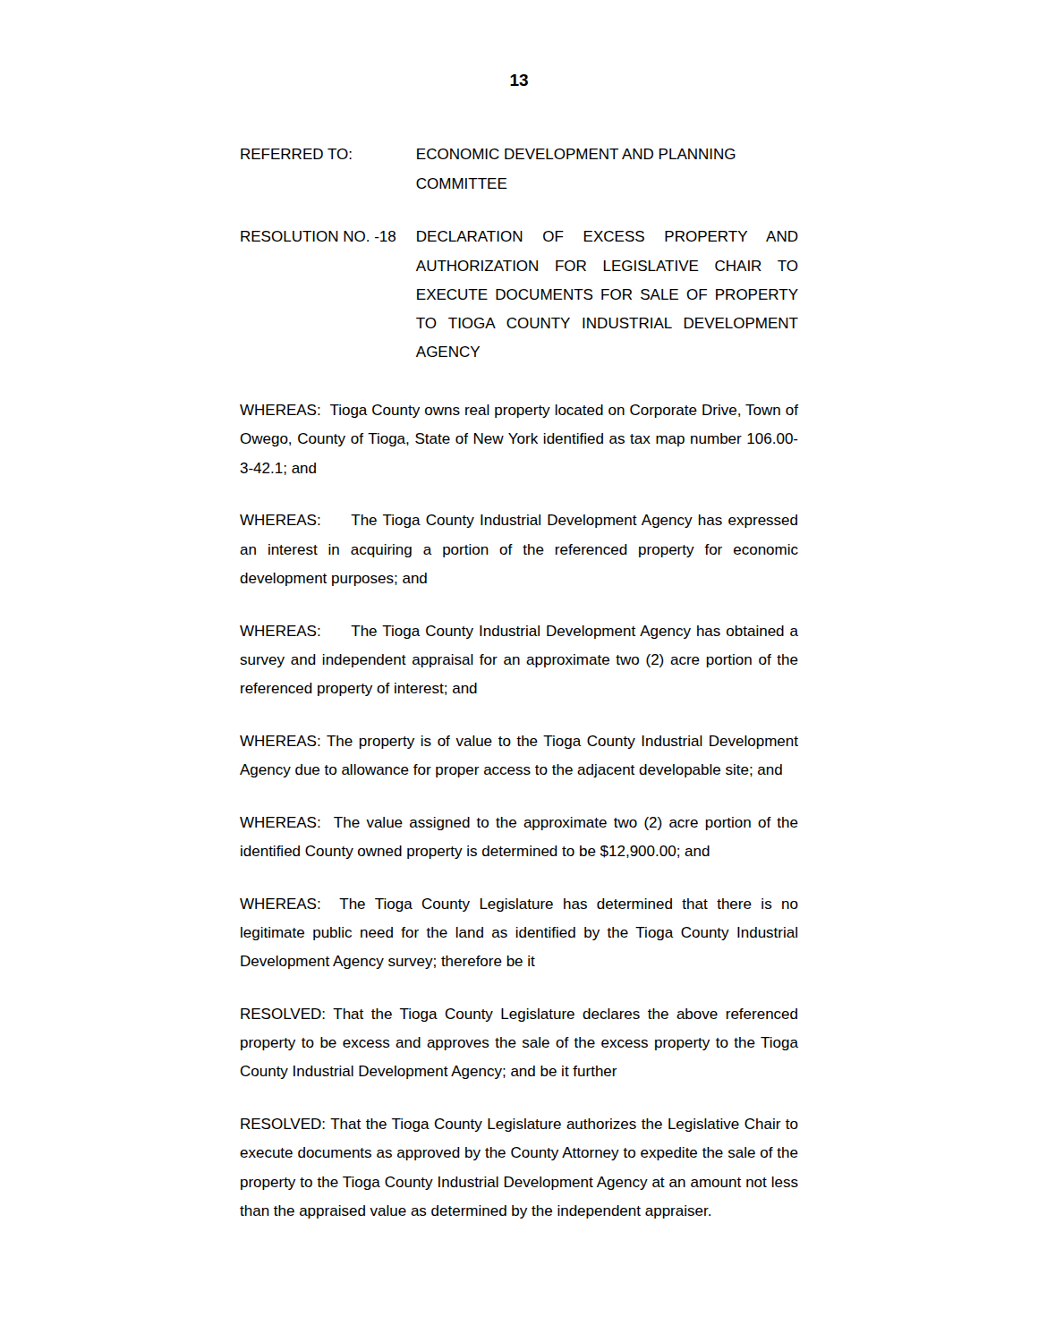13
REFERRED TO:
ECONOMIC DEVELOPMENT AND PLANNING COMMITTEE
RESOLUTION NO. -18
DECLARATION OF EXCESS PROPERTY AND AUTHORIZATION FOR LEGISLATIVE CHAIR TO EXECUTE DOCUMENTS FOR SALE OF PROPERTY TO TIOGA COUNTY INDUSTRIAL DEVELOPMENT AGENCY
WHEREAS: Tioga County owns real property located on Corporate Drive, Town of Owego, County of Tioga, State of New York identified as tax map number 106.00-3-42.1; and
WHEREAS: The Tioga County Industrial Development Agency has expressed an interest in acquiring a portion of the referenced property for economic development purposes; and
WHEREAS: The Tioga County Industrial Development Agency has obtained a survey and independent appraisal for an approximate two (2) acre portion of the referenced property of interest; and
WHEREAS: The property is of value to the Tioga County Industrial Development Agency due to allowance for proper access to the adjacent developable site; and
WHEREAS: The value assigned to the approximate two (2) acre portion of the identified County owned property is determined to be $12,900.00; and
WHEREAS: The Tioga County Legislature has determined that there is no legitimate public need for the land as identified by the Tioga County Industrial Development Agency survey; therefore be it
RESOLVED: That the Tioga County Legislature declares the above referenced property to be excess and approves the sale of the excess property to the Tioga County Industrial Development Agency; and be it further
RESOLVED: That the Tioga County Legislature authorizes the Legislative Chair to execute documents as approved by the County Attorney to expedite the sale of the property to the Tioga County Industrial Development Agency at an amount not less than the appraised value as determined by the independent appraiser.